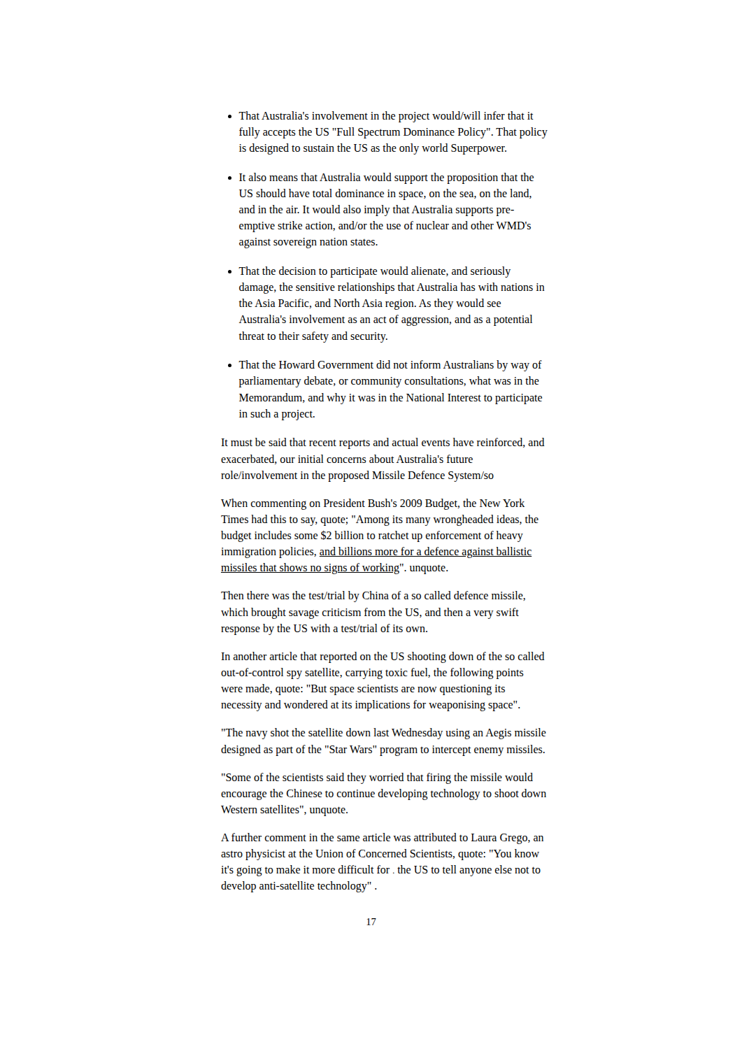That Australia's involvement in the project would/will infer that it fully accepts the US "Full Spectrum Dominance Policy". That policy is designed to sustain the US as the only world Superpower.
It also means that Australia would support the proposition that the US should have total dominance in space, on the sea, on the land, and in the air. It would also imply that Australia supports pre-emptive strike action, and/or the use of nuclear and other WMD's against sovereign nation states.
That the decision to participate would alienate, and seriously damage, the sensitive relationships that Australia has with nations in the Asia Pacific, and North Asia region. As they would see Australia's involvement as an act of aggression, and as a potential threat to their safety and security.
That the Howard Government did not inform Australians by way of parliamentary debate, or community consultations, what was in the Memorandum, and why it was in the National Interest to participate in such a project.
It must be said that recent reports and actual events have reinforced, and exacerbated, our initial concerns about Australia's future role/involvement in the proposed Missile Defence System/so
When commenting on President Bush's 2009 Budget, the New York Times had this to say, quote; "Among its many wrongheaded ideas, the budget includes some $2 billion to ratchet up enforcement of heavy immigration policies, and billions more for a defence against ballistic missiles that shows no signs of working". unquote.
Then there was the test/trial by China of a so called defence missile, which brought savage criticism from the US, and then a very swift response by the US with a test/trial of its own.
In another article that reported on the US shooting down of the so called out-of-control spy satellite, carrying toxic fuel, the following points were made, quote: "But space scientists are now questioning its necessity and wondered at its implications for weaponising space".
"The navy shot the satellite down last Wednesday using an Aegis missile designed as part of the "Star Wars" program to intercept enemy missiles.
"Some of the scientists said they worried that firing the missile would encourage the Chinese to continue developing technology to shoot down Western satellites", unquote.
A further comment in the same article was attributed to Laura Grego, an astro physicist at the Union of Concerned Scientists, quote: "You know it's going to make it more difficult for . the US to tell anyone else not to develop anti-satellite technology" .
17